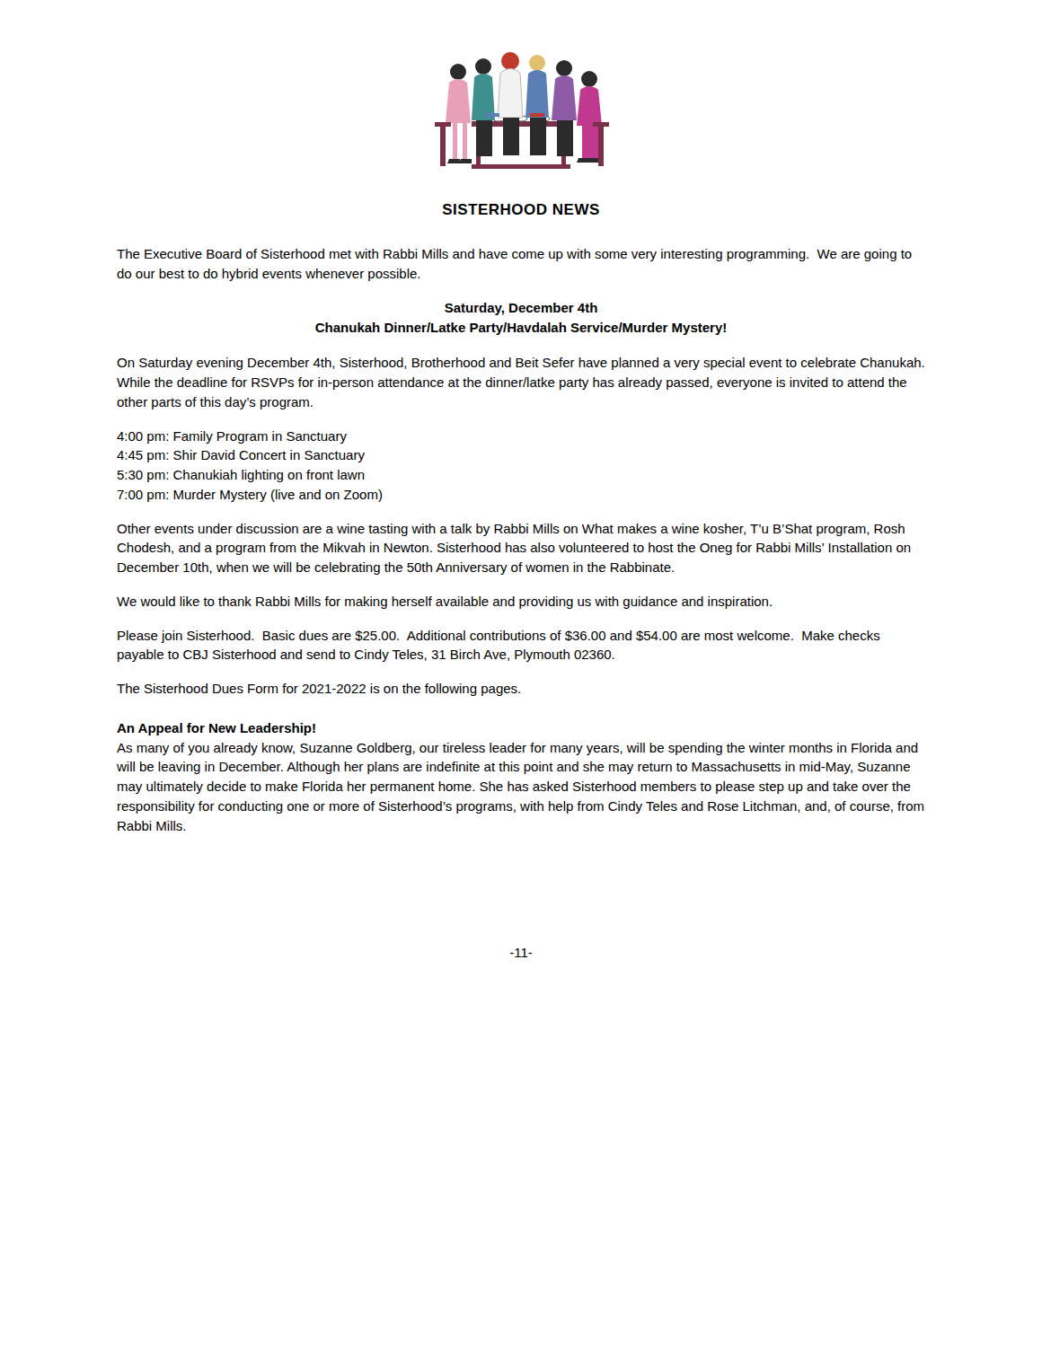SISTERHOOD NEWS
The Executive Board of Sisterhood met with Rabbi Mills and have come up with some very interesting programming. We are going to do our best to do hybrid events whenever possible.
Saturday, December 4th
Chanukah Dinner/Latke Party/Havdalah Service/Murder Mystery!
On Saturday evening December 4th, Sisterhood, Brotherhood and Beit Sefer have planned a very special event to celebrate Chanukah. While the deadline for RSVPs for in-person attendance at the dinner/latke party has already passed, everyone is invited to attend the other parts of this day’s program.
4:00 pm: Family Program in Sanctuary
4:45 pm: Shir David Concert in Sanctuary
5:30 pm: Chanukiah lighting on front lawn
7:00 pm: Murder Mystery (live and on Zoom)
Other events under discussion are a wine tasting with a talk by Rabbi Mills on What makes a wine kosher, T’u B’Shat program, Rosh Chodesh, and a program from the Mikvah in Newton. Sisterhood has also volunteered to host the Oneg for Rabbi Mills’ Installation on December 10th, when we will be celebrating the 50th Anniversary of women in the Rabbinate.
We would like to thank Rabbi Mills for making herself available and providing us with guidance and inspiration.
Please join Sisterhood. Basic dues are $25.00. Additional contributions of $36.00 and $54.00 are most welcome. Make checks payable to CBJ Sisterhood and send to Cindy Teles, 31 Birch Ave, Plymouth 02360.
The Sisterhood Dues Form for 2021-2022 is on the following pages.
An Appeal for New Leadership!
As many of you already know, Suzanne Goldberg, our tireless leader for many years, will be spending the winter months in Florida and will be leaving in December. Although her plans are indefinite at this point and she may return to Massachusetts in mid-May, Suzanne may ultimately decide to make Florida her permanent home. She has asked Sisterhood members to please step up and take over the responsibility for conducting one or more of Sisterhood’s programs, with help from Cindy Teles and Rose Litchman, and, of course, from Rabbi Mills.
-11-